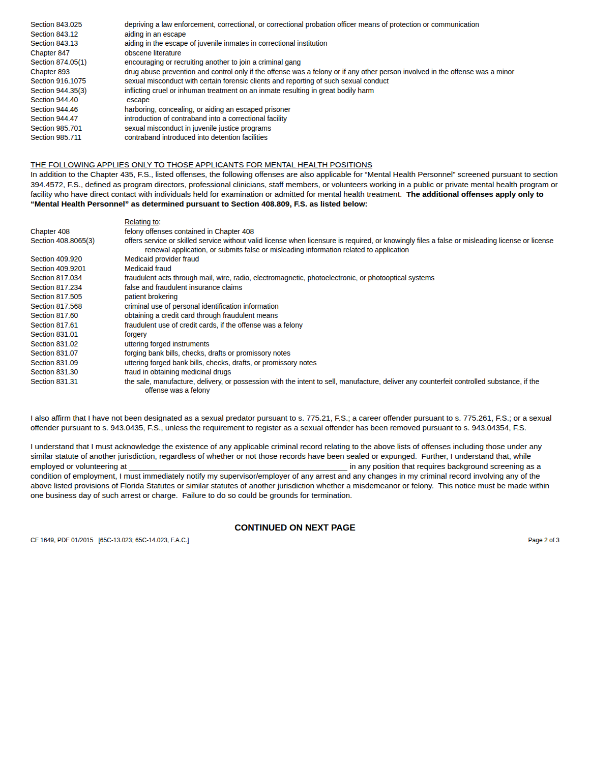| Section 843.025 | depriving a law enforcement, correctional, or correctional probation officer means of protection or communication |
| Section 843.12 | aiding in an escape |
| Section 843.13 | aiding in the escape of juvenile inmates in correctional institution |
| Chapter 847 | obscene literature |
| Section 874.05(1) | encouraging or recruiting another to join a criminal gang |
| Chapter 893 | drug abuse prevention and control only if the offense was a felony or if any other person involved in the offense was a minor |
| Section 916.1075 | sexual misconduct with certain forensic clients and reporting of such sexual conduct |
| Section 944.35(3) | inflicting cruel or inhuman treatment on an inmate resulting in great bodily harm |
| Section 944.40 | escape |
| Section 944.46 | harboring, concealing, or aiding an escaped prisoner |
| Section 944.47 | introduction of contraband into a correctional facility |
| Section 985.701 | sexual misconduct in juvenile justice programs |
| Section 985.711 | contraband introduced into detention facilities |
THE FOLLOWING APPLIES ONLY TO THOSE APPLICANTS FOR MENTAL HEALTH POSITIONS
In addition to the Chapter 435, F.S., listed offenses, the following offenses are also applicable for “Mental Health Personnel” screened pursuant to section 394.4572, F.S., defined as program directors, professional clinicians, staff members, or volunteers working in a public or private mental health program or facility who have direct contact with individuals held for examination or admitted for mental health treatment. The additional offenses apply only to “Mental Health Personnel” as determined pursuant to Section 408.809, F.S. as listed below:
| | Relating to : |
| Chapter 408 | felony offenses contained in Chapter 408 |
| Section 408.8065(3) | offers service or skilled service without valid license when licensure is required, or knowingly files a false or misleading license or license renewal application, or submits false or misleading information related to application |
| Section 409.920 | Medicaid provider fraud |
| Section 409.9201 | Medicaid fraud |
| Section 817.034 | fraudulent acts through mail, wire, radio, electromagnetic, photoelectronic, or photooptical systems |
| Section 817.234 | false and fraudulent insurance claims |
| Section 817.505 | patient brokering |
| Section 817.568 | criminal use of personal identification information |
| Section 817.60 | obtaining a credit card through fraudulent means |
| Section 817.61 | fraudulent use of credit cards, if the offense was a felony |
| Section 831.01 | forgery |
| Section 831.02 | uttering forged instruments |
| Section 831.07 | forging bank bills, checks, drafts or promissory notes |
| Section 831.09 | uttering forged bank bills, checks, drafts, or promissory notes |
| Section 831.30 | fraud in obtaining medicinal drugs |
| Section 831.31 | the sale, manufacture, delivery, or possession with the intent to sell, manufacture, deliver any counterfeit controlled substance, if the offense was a felony |
I also affirm that I have not been designated as a sexual predator pursuant to s. 775.21, F.S.; a career offender pursuant to s. 775.261, F.S.; or a sexual offender pursuant to s. 943.0435, F.S., unless the requirement to register as a sexual offender has been removed pursuant to s. 943.04354, F.S.
I understand that I must acknowledge the existence of any applicable criminal record relating to the above lists of offenses including those under any similar statute of another jurisdiction, regardless of whether or not those records have been sealed or expunged. Further, I understand that, while employed or volunteering at in any position that requires background screening as a condition of employment, I must immediately notify my supervisor/employer of any arrest and any changes in my criminal record involving any of the above listed provisions of Florida Statutes or similar statutes of another jurisdiction whether a misdemeanor or felony. This notice must be made within one business day of such arrest or charge. Failure to do so could be grounds for termination.
CONTINUED ON NEXT PAGE
CF 1649, PDF 01/2015 [65C-13.023; 65C-14.023, F.A.C.]
Page 2 of 3